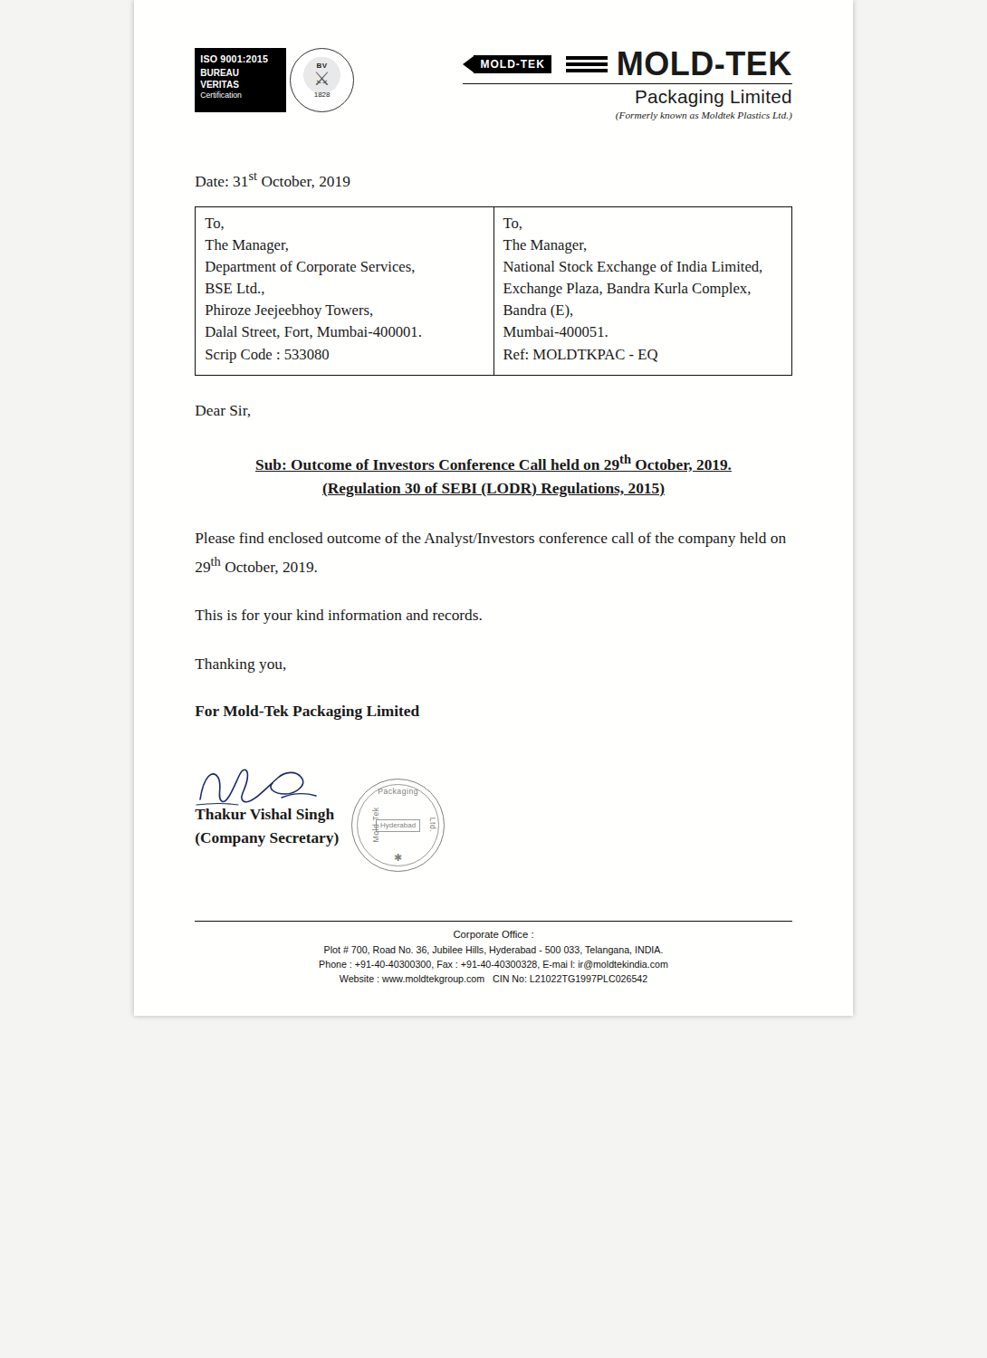ISO 9001:2015
BUREAU VERITAS
Certification
BV
⚔
1828
MOLD-TEK
MOLD-TEK
Packaging Limited
(Formerly known as Moldtek Plastics Ltd.)
Date: 31st October, 2019
| To, The Manager, Department of Corporate Services, BSE Ltd., Phiroze Jeejeebhoy Towers, Dalal Street, Fort, Mumbai-400001. Scrip Code : 533080 | To, The Manager, National Stock Exchange of India Limited, Exchange Plaza, Bandra Kurla Complex, Bandra (E), Mumbai-400051. Ref: MOLDTKPAC - EQ |
Dear Sir,
Sub: Outcome of Investors Conference Call held on 29th October, 2019.
(Regulation 30 of SEBI (LODR) Regulations, 2015)
Please find enclosed outcome of the Analyst/Investors conference call of the company held on 29th October, 2019.
This is for your kind information and records.
Thanking you,
For Mold-Tek Packaging Limited
Thakur Vishal Singh
(Company Secretary)
Packaging
Mold-Tek
Ltd.
Hyderabad
✱
Corporate Office :
Plot # 700, Road No. 36, Jubilee Hills, Hyderabad - 500 033, Telangana, INDIA.
Phone : +91-40-40300300, Fax : +91-40-40300328, E-mai l: ir@moldtekindia.com
Website : www.moldtekgroup.com CIN No: L21022TG1997PLC026542